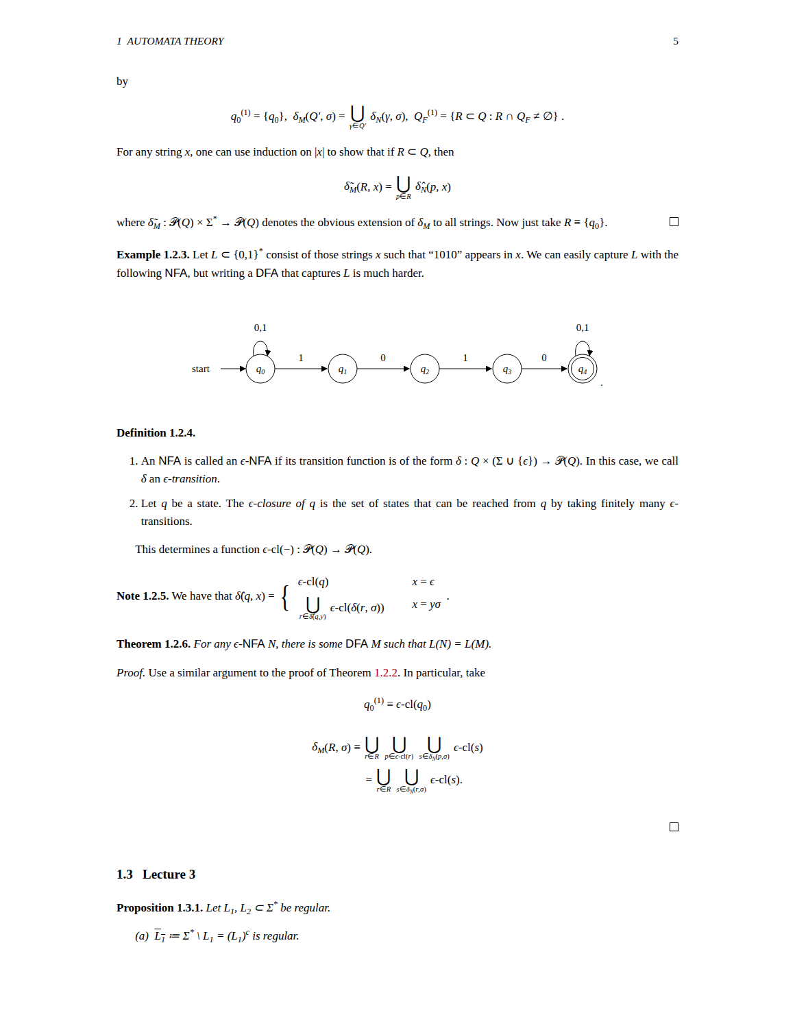1 AUTOMATA THEORY 5
by
q0(1) = {q0}, δM(Q′, σ) = ⋃γ∈Q′ δN(γ, σ), QF(1) = {R ⊂ Q : R ∩ QF ≠ ∅} .
For any string x, one can use induction on |x| to show that if R ⊂ Q, then
δ̃M(R, x) = ⋃p∈R δ̂N(p, x)
where δ̃M : 𝒫(Q) × Σ* → 𝒫(Q) denotes the obvious extension of δM to all strings. Now just take R ≡ {q0}.
Example 1.2.3. Let L ⊂ {0,1}* consist of those strings x such that “1010” appears in x. We can easily capture L with the following NFA, but writing a DFA that captures L is much harder.
start q0 q1 q2 q3 q4 1 0 1 0 0,1 0,1 .
Definition 1.2.4.
An NFA is called an ϵ-NFA if its transition function is of the form δ : Q × (Σ ∪ {ϵ}) → 𝒫(Q). In this case, we call δ an ϵ-transition.
Let q be a state. The ϵ-closure of q is the set of states that can be reached from q by taking finitely many ϵ-transitions.
This determines a function ϵ-cl(−) : 𝒫(Q) → 𝒫(Q).
Note 1.2.5. We have that δ̂(q, x) = { ϵ-cl(q) x = ϵ ⋃r∈δ̂(q,y) ϵ-cl(δ(r, σ)) x = yσ .
Theorem 1.2.6. For any ϵ-NFA N, there is some DFA M such that L(N) = L(M).
Proof. Use a similar argument to the proof of Theorem 1.2.2. In particular, take
q0(1) ≡ ϵ-cl(q0)
δM(R, σ) ≡ ⋃r∈R ⋃p∈ϵ-cl(r) ⋃s∈δN(p,σ) ϵ-cl(s)
= ⋃r∈R ⋃s∈δN(r,σ) ϵ-cl(s).
1.3 Lecture 3
Proposition 1.3.1. Let L1, L2 ⊂ Σ* be regular.
(a) L1 ≔ Σ* \ L1 = (L1)c is regular.